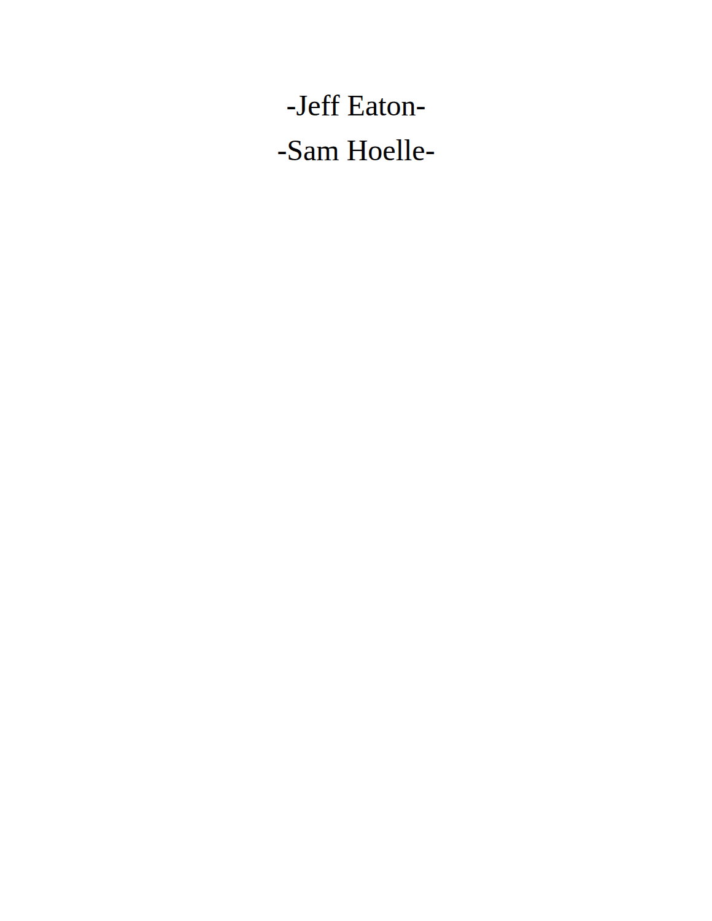-Jeff Eaton-
-Sam Hoelle-